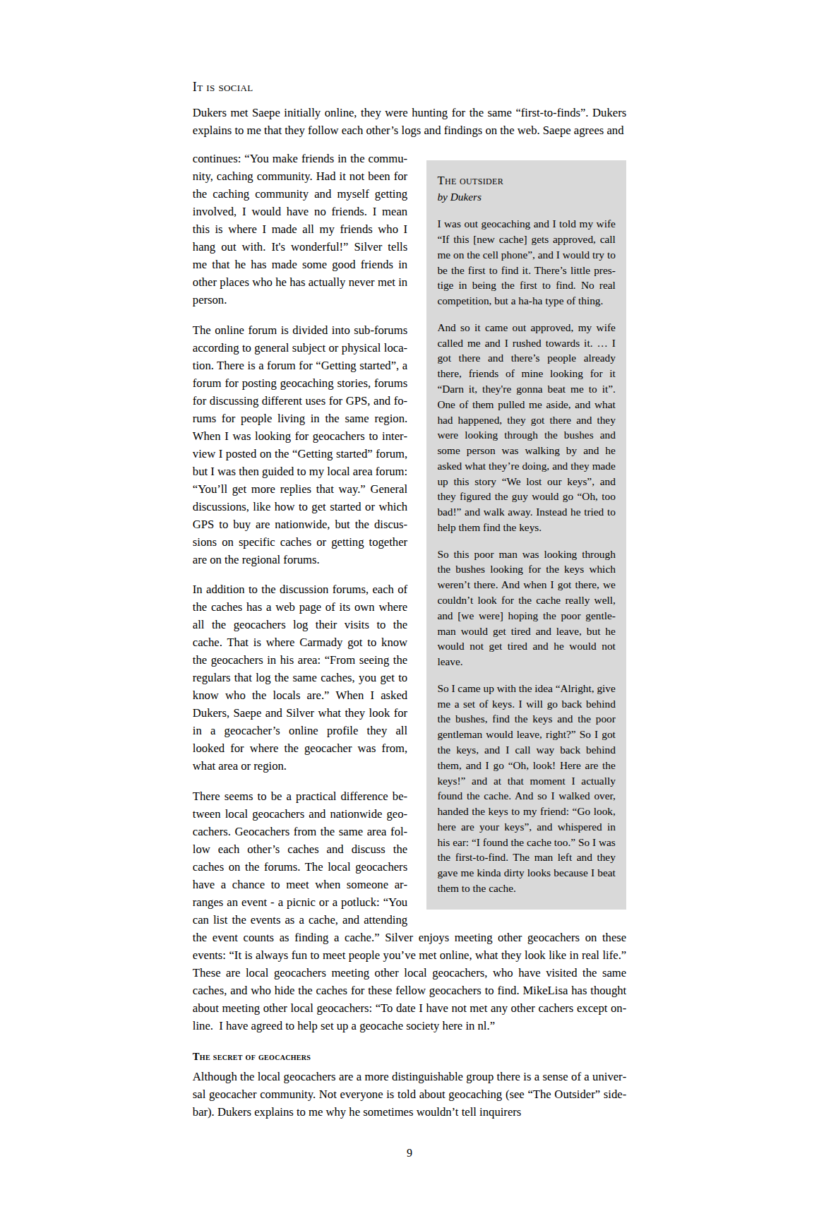It is social
Dukers met Saepe initially online, they were hunting for the same “first-to-finds”. Dukers explains to me that they follow each other’s logs and findings on the web. Saepe agrees and
The outsider
by Dukers
I was out geocaching and I told my wife “If this [new cache] gets approved, call me on the cell phone”, and I would try to be the first to find it. There’s little prestige in being the first to find. No real competition, but a ha-ha type of thing.
And so it came out approved, my wife called me and I rushed towards it. … I got there and there’s people already there, friends of mine looking for it “Darn it, they're gonna beat me to it”. One of them pulled me aside, and what had happened, they got there and they were looking through the bushes and some person was walking by and he asked what they’re doing, and they made up this story “We lost our keys”, and they figured the guy would go “Oh, too bad!” and walk away. Instead he tried to help them find the keys.
So this poor man was looking through the bushes looking for the keys which weren’t there. And when I got there, we couldn’t look for the cache really well, and [we were] hoping the poor gentleman would get tired and leave, but he would not get tired and he would not leave.
So I came up with the idea “Alright, give me a set of keys. I will go back behind the bushes, find the keys and the poor gentleman would leave, right?” So I got the keys, and I call way back behind them, and I go “Oh, look! Here are the keys!” and at that moment I actually found the cache. And so I walked over, handed the keys to my friend: “Go look, here are your keys”, and whispered in his ear: “I found the cache too.” So I was the first-to-find. The man left and they gave me kinda dirty looks because I beat them to the cache.
continues: “You make friends in the community, caching community. Had it not been for the caching community and myself getting involved, I would have no friends. I mean this is where I made all my friends who I hang out with. It's wonderful!” Silver tells me that he has made some good friends in other places who he has actually never met in person.
The online forum is divided into sub-forums according to general subject or physical location. There is a forum for “Getting started”, a forum for posting geocaching stories, forums for discussing different uses for GPS, and forums for people living in the same region. When I was looking for geocachers to interview I posted on the “Getting started” forum, but I was then guided to my local area forum: “You’ll get more replies that way.” General discussions, like how to get started or which GPS to buy are nationwide, but the discussions on specific caches or getting together are on the regional forums.
In addition to the discussion forums, each of the caches has a web page of its own where all the geocachers log their visits to the cache. That is where Carmady got to know the geocachers in his area: “From seeing the regulars that log the same caches, you get to know who the locals are.” When I asked Dukers, Saepe and Silver what they look for in a geocacher’s online profile they all looked for where the geocacher was from, what area or region.
There seems to be a practical difference between local geocachers and nationwide geocachers. Geocachers from the same area follow each other’s caches and discuss the caches on the forums. The local geocachers have a chance to meet when someone arranges an event - a picnic or a potluck: “You can list the events as a cache, and attending the event counts as finding a cache.” Silver enjoys meeting other geocachers on these events: “It is always fun to meet people you’ve met online, what they look like in real life.” These are local geocachers meeting other local geocachers, who have visited the same caches, and who hide the caches for these fellow geocachers to find. MikeLisa has thought about meeting other local geocachers: “To date I have not met any other cachers except online. I have agreed to help set up a geocache society here in nl.”
The secret of geocachers
Although the local geocachers are a more distinguishable group there is a sense of a universal geocacher community. Not everyone is told about geocaching (see “The Outsider” sidebar). Dukers explains to me why he sometimes wouldn’t tell inquirers
9